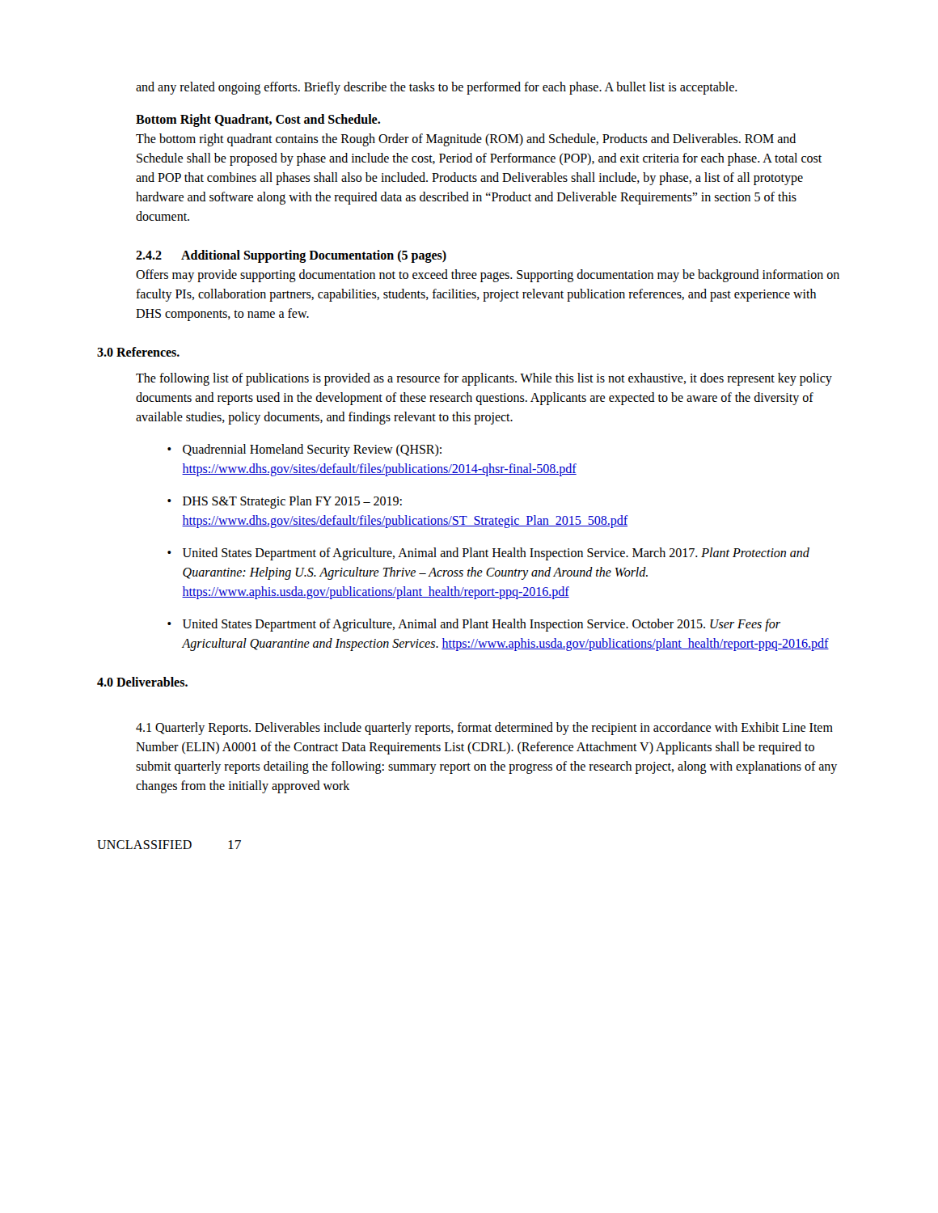and any related ongoing efforts. Briefly describe the tasks to be performed for each phase. A bullet list is acceptable.
Bottom Right Quadrant, Cost and Schedule.
The bottom right quadrant contains the Rough Order of Magnitude (ROM) and Schedule, Products and Deliverables. ROM and Schedule shall be proposed by phase and include the cost, Period of Performance (POP), and exit criteria for each phase. A total cost and POP that combines all phases shall also be included. Products and Deliverables shall include, by phase, a list of all prototype hardware and software along with the required data as described in “Product and Deliverable Requirements” in section 5 of this document.
2.4.2 Additional Supporting Documentation (5 pages)
Offers may provide supporting documentation not to exceed three pages. Supporting documentation may be background information on faculty PIs, collaboration partners, capabilities, students, facilities, project relevant publication references, and past experience with DHS components, to name a few.
3.0 References.
The following list of publications is provided as a resource for applicants. While this list is not exhaustive, it does represent key policy documents and reports used in the development of these research questions. Applicants are expected to be aware of the diversity of available studies, policy documents, and findings relevant to this project.
Quadrennial Homeland Security Review (QHSR):
https://www.dhs.gov/sites/default/files/publications/2014-qhsr-final-508.pdf
DHS S&T Strategic Plan FY 2015 – 2019:
https://www.dhs.gov/sites/default/files/publications/ST_Strategic_Plan_2015_508.pdf
United States Department of Agriculture, Animal and Plant Health Inspection Service. March 2017. Plant Protection and Quarantine: Helping U.S. Agriculture Thrive – Across the Country and Around the World.
https://www.aphis.usda.gov/publications/plant_health/report-ppq-2016.pdf
United States Department of Agriculture, Animal and Plant Health Inspection Service. October 2015. User Fees for Agricultural Quarantine and Inspection Services. https://www.aphis.usda.gov/publications/plant_health/report-ppq-2016.pdf
4.0 Deliverables.
4.1 Quarterly Reports. Deliverables include quarterly reports, format determined by the recipient in accordance with Exhibit Line Item Number (ELIN) A0001 of the Contract Data Requirements List (CDRL). (Reference Attachment V) Applicants shall be required to submit quarterly reports detailing the following: summary report on the progress of the research project, along with explanations of any changes from the initially approved work
UNCLASSIFIED 17